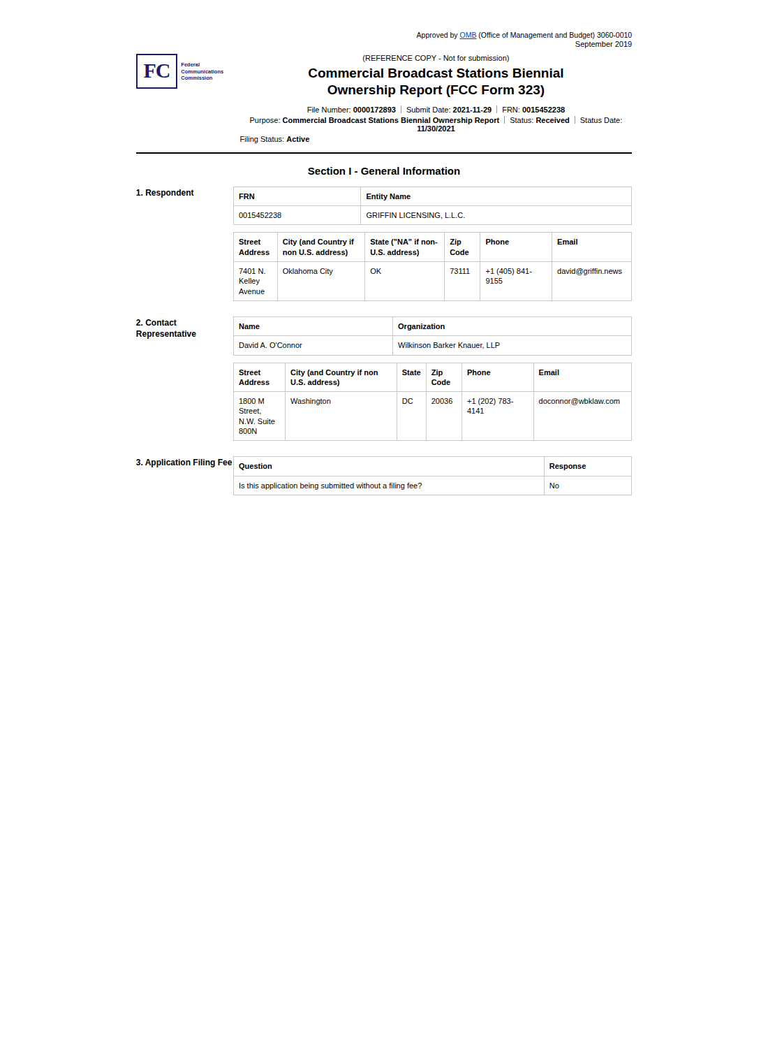Approved by OMB (Office of Management and Budget) 3060-0010
September 2019
FC
Federal
Communications
Commission
(REFERENCE COPY - Not for submission)
Commercial Broadcast Stations Biennial
Ownership Report (FCC Form 323)
File Number: 0000172893 Submit Date: 2021-11-29 FRN: 0015452238
Purpose: Commercial Broadcast Stations Biennial Ownership Report Status: Received Status Date: 11/30/2021
Filing Status: Active
Section I - General Information
1. Respondent
| FRN | Entity Name |
| --- | --- |
| 0015452238 | GRIFFIN LICENSING, L.L.C. |
| Street Address | City (and Country if non U.S. address) | State ("NA" if non-U.S. address) | Zip Code | Phone | Email |
| --- | --- | --- | --- | --- | --- |
| 7401 N. Kelley Avenue | Oklahoma City | OK | 73111 | +1 (405) 841-9155 | david@griffin.news |
2. Contact Representative
| Name | Organization |
| --- | --- |
| David A. O'Connor | Wilkinson Barker Knauer, LLP |
| Street Address | City (and Country if non U.S. address) | State | Zip Code | Phone | Email |
| --- | --- | --- | --- | --- | --- |
| 1800 M Street, N.W. Suite 800N | Washington | DC | 20036 | +1 (202) 783-4141 | doconnor@wbklaw.com |
3. Application Filing Fee
| Question | Response |
| --- | --- |
| Is this application being submitted without a filing fee? | No |